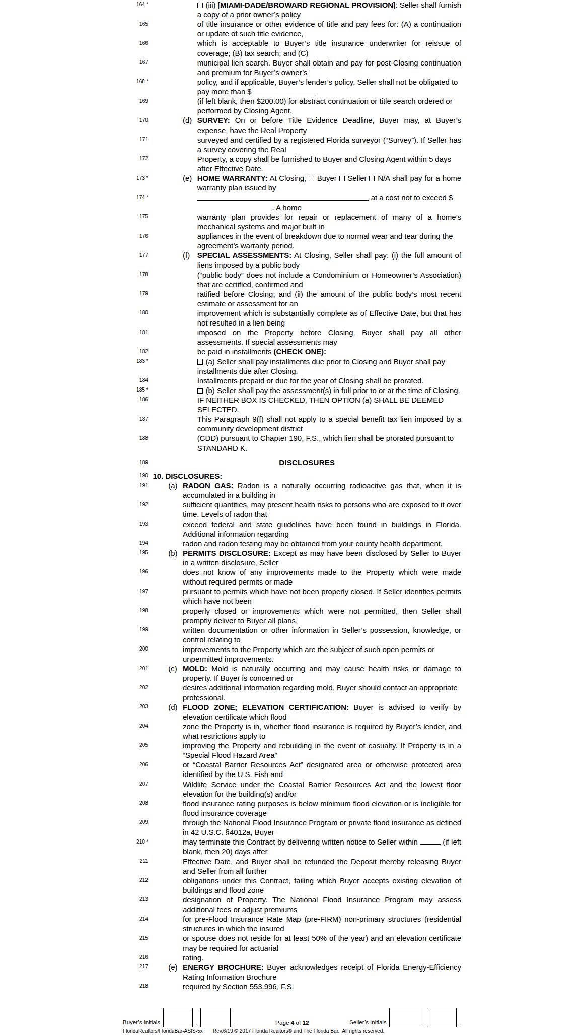164*
(iii) [MIAMI-DADE/BROWARD REGIONAL PROVISION]: Seller shall furnish a copy of a prior owner’s policy
165
of title insurance or other evidence of title and pay fees for: (A) a continuation or update of such title evidence,
166
which is acceptable to Buyer’s title insurance underwriter for reissue of coverage; (B) tax search; and (C)
167
municipal lien search. Buyer shall obtain and pay for post-Closing continuation and premium for Buyer’s owner’s
168*
policy, and if applicable, Buyer’s lender’s policy. Seller shall not be obligated to pay more than $
169
(if left blank, then $200.00) for abstract continuation or title search ordered or performed by Closing Agent.
170
(d) SURVEY: On or before Title Evidence Deadline, Buyer may, at Buyer’s expense, have the Real Property
171
surveyed and certified by a registered Florida surveyor (“Survey”). If Seller has a survey covering the Real
172
Property, a copy shall be furnished to Buyer and Closing Agent within 5 days after Effective Date.
173*
(e) HOME WARRANTY: At Closing, Buyer Seller N/A shall pay for a home warranty plan issued by
174*
at a cost not to exceed $ . A home
175
warranty plan provides for repair or replacement of many of a home’s mechanical systems and major built-in
176
appliances in the event of breakdown due to normal wear and tear during the agreement’s warranty period.
177
(f) SPECIAL ASSESSMENTS: At Closing, Seller shall pay: (i) the full amount of liens imposed by a public body
178
(“public body” does not include a Condominium or Homeowner’s Association) that are certified, confirmed and
179
ratified before Closing; and (ii) the amount of the public body’s most recent estimate or assessment for an
180
improvement which is substantially complete as of Effective Date, but that has not resulted in a lien being
181
imposed on the Property before Closing. Buyer shall pay all other assessments. If special assessments may
182
be paid in installments (CHECK ONE):
183*
(a) Seller shall pay installments due prior to Closing and Buyer shall pay installments due after Closing.
184
Installments prepaid or due for the year of Closing shall be prorated.
185*
(b) Seller shall pay the assessment(s) in full prior to or at the time of Closing.
186
IF NEITHER BOX IS CHECKED, THEN OPTION (a) SHALL BE DEEMED SELECTED.
187
This Paragraph 9(f) shall not apply to a special benefit tax lien imposed by a community development district
188
(CDD) pursuant to Chapter 190, F.S., which lien shall be prorated pursuant to STANDARD K.
189
DISCLOSURES
190
10. DISCLOSURES:
191
(a) RADON GAS: Radon is a naturally occurring radioactive gas that, when it is accumulated in a building in
192
sufficient quantities, may present health risks to persons who are exposed to it over time. Levels of radon that
193
exceed federal and state guidelines have been found in buildings in Florida. Additional information regarding
194
radon and radon testing may be obtained from your county health department.
195
(b) PERMITS DISCLOSURE: Except as may have been disclosed by Seller to Buyer in a written disclosure, Seller
196
does not know of any improvements made to the Property which were made without required permits or made
197
pursuant to permits which have not been properly closed. If Seller identifies permits which have not been
198
properly closed or improvements which were not permitted, then Seller shall promptly deliver to Buyer all plans,
199
written documentation or other information in Seller’s possession, knowledge, or control relating to
200
improvements to the Property which are the subject of such open permits or unpermitted improvements.
201
(c) MOLD: Mold is naturally occurring and may cause health risks or damage to property. If Buyer is concerned or
202
desires additional information regarding mold, Buyer should contact an appropriate professional.
203
(d) FLOOD ZONE; ELEVATION CERTIFICATION: Buyer is advised to verify by elevation certificate which flood
204
zone the Property is in, whether flood insurance is required by Buyer’s lender, and what restrictions apply to
205
improving the Property and rebuilding in the event of casualty. If Property is in a “Special Flood Hazard Area”
206
or “Coastal Barrier Resources Act” designated area or otherwise protected area identified by the U.S. Fish and
207
Wildlife Service under the Coastal Barrier Resources Act and the lowest floor elevation for the building(s) and/or
208
flood insurance rating purposes is below minimum flood elevation or is ineligible for flood insurance coverage
209
through the National Flood Insurance Program or private flood insurance as defined in 42 U.S.C. §4012a, Buyer
210*
may terminate this Contract by delivering written notice to Seller within (if left blank, then 20) days after
211
Effective Date, and Buyer shall be refunded the Deposit thereby releasing Buyer and Seller from all further
212
obligations under this Contract, failing which Buyer accepts existing elevation of buildings and flood zone
213
designation of Property. The National Flood Insurance Program may assess additional fees or adjust premiums
214
for pre-Flood Insurance Rate Map (pre-FIRM) non-primary structures (residential structures in which the insured
215
or spouse does not reside for at least 50% of the year) and an elevation certificate may be required for actuarial
216
rating.
217
(e) ENERGY BROCHURE: Buyer acknowledges receipt of Florida Energy-Efficiency Rating Information Brochure
218
required by Section 553.996, F.S.
Buyer’s Initials
.
.
Page 4 of 12
Seller’s Initials
.
.
FloridaRealtors/FloridaBar-ASIS-5x Rev.6/19 © 2017 Florida Realtors® and The Florida Bar. All rights reserved.